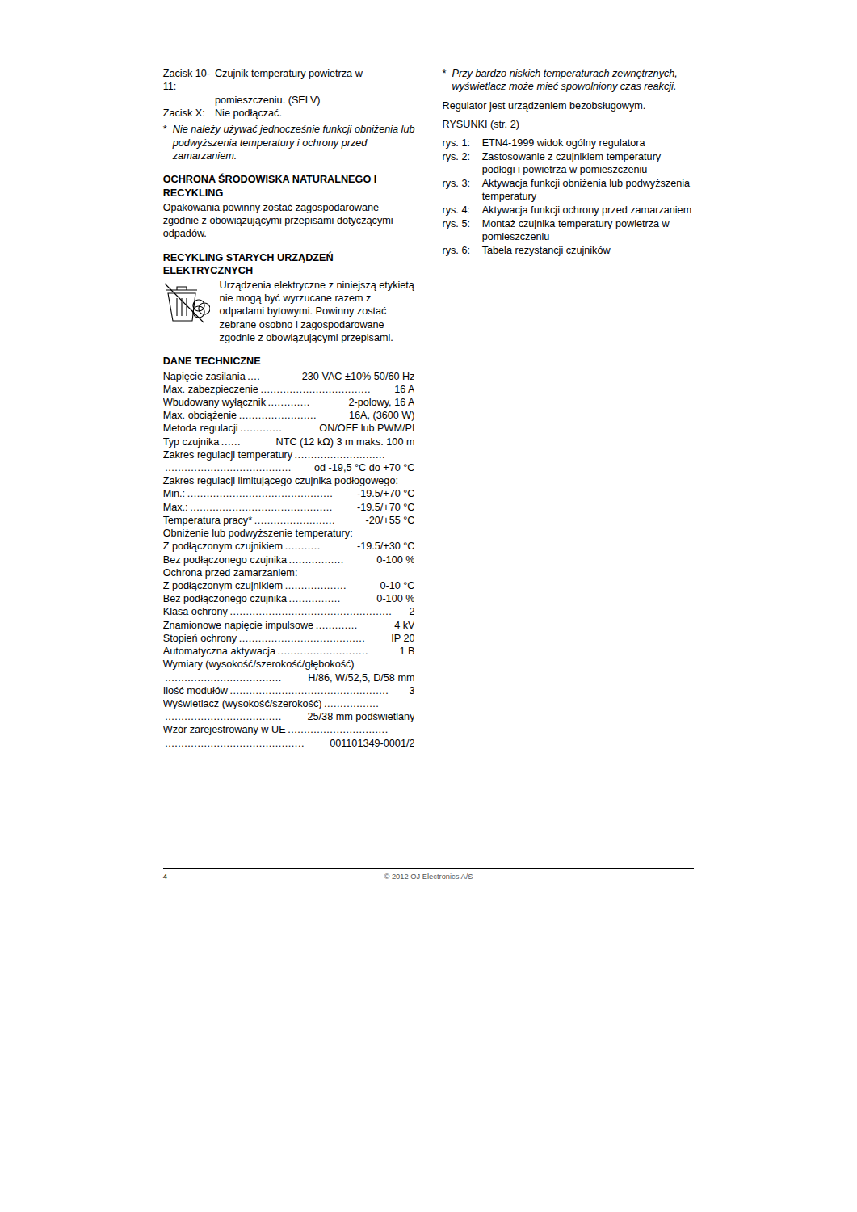Zacisk 10-11:
Czujnik temperatury powietrza w
pomieszczeniu. (SELV)
Zacisk X:
Nie podłączać.
*
Nie należy używać jednocześnie funkcji obniżenia lub podwyższenia temperatury i ochrony przed zamarzaniem.
Ochrona środowiska naturalnego i recykling
Opakowania powinny zostać zagospodarowane zgodnie z obowiązującymi przepisami dotyczącymi odpadów.
Recykling starych urządzeń elektrycznych
Urządzenia elektryczne z niniejszą etykietą nie mogą być wyrzucane razem z odpadami bytowymi. Powinny zostać zebrane osobno i zagospodarowane zgodnie z obowiązującymi przepisami.
Dane techniczne
Napięcie zasilania.... 230 VAC ±10% 50/60 Hz
Max. zabezpieczenie.................................. 16 A
Wbudowany wyłącznik............. 2-polowy, 16 A
Max. obciążenie........................ 16A, (3600 W)
Metoda regulacji............. ON/OFF lub PWM/PI
Typ czujnika...... NTC (12 kΩ) 3 m maks. 100 m
Zakres regulacji temperatury............................
....................................... od -19,5 °C do +70 °C
Zakres regulacji limitującego czujnika podłogowego:
Min.:.............................................-19.5/+70 °C
Max.:............................................-19.5/+70 °C
Temperatura pracy*.........................-20/+55 °C
Obniżenie lub podwyższenie temperatury:
Z podłączonym czujnikiem...........-19.5/+30 °C
Bez podłączonego czujnika................. 0-100 %
Ochrona przed zamarzaniem:
Z podłączonym czujnikiem................... 0-10 °C
Bez podłączonego czujnika................ 0-100 %
Klasa ochrony.................................................. 2
Znamionowe napięcie impulsowe............. 4 kV
Stopień ochrony....................................... IP 20
Automatyczna aktywacja............................ 1 B
Wymiary (wysokość/szerokość/głębokość)
.................................... H/86, W/52,5, D/58 mm
Ilość modułów................................................. 3
Wyświetlacz (wysokość/szerokość).................
.................................... 25/38 mm podświetlany
Wzór zarejestrowany w UE...............................
........................................... 001101349-0001/2
*
Przy bardzo niskich temperaturach zewnętrznych, wyświetlacz może mieć spowolniony czas reakcji.
Regulator jest urządzeniem bezobsługowym.
RYSUNKI (str. 2)
rys. 1:
ETN4-1999 widok ogólny regulatora
rys. 2:
Zastosowanie z czujnikiem temperatury podłogi i powietrza w pomieszczeniu
rys. 3:
Aktywacja funkcji obniżenia lub podwyższenia temperatury
rys. 4:
Aktywacja funkcji ochrony przed zamarzaniem
rys. 5:
Montaż czujnika temperatury powietrza w pomieszczeniu
rys. 6:
Tabela rezystancji czujników
4 © 2012 OJ Electronics A/S